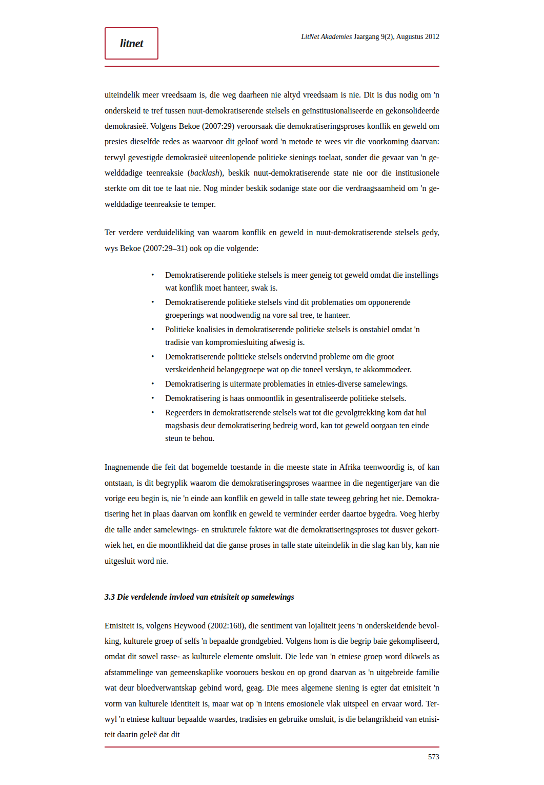litnet
LitNet Akademies Jaargang 9(2), Augustus 2012
uiteindelik meer vreedsaam is, die weg daarheen nie altyd vreedsaam is nie. Dit is dus nodig om 'n onderskeid te tref tussen nuut-demokratiserende stelsels en geïnstitusionaliseerde en gekonsolideerde demokrasieë. Volgens Bekoe (2007:29) veroorsaak die demokratiseringsproses konflik en geweld om presies dieselfde redes as waarvoor dit geloof word 'n metode te wees vir die voorkoming daarvan: terwyl gevestigde demokrasieë uiteenlopende politieke sienings toelaat, sonder die gevaar van 'n gewelddadige teenreaksie (backlash), beskik nuut-demokratiserende state nie oor die institusionele sterkte om dit toe te laat nie. Nog minder beskik sodanige state oor die verdraagsaamheid om 'n gewelddadige teenreaksie te temper.
Ter verdere verduideliking van waarom konflik en geweld in nuut-demokratiserende stelsels gedy, wys Bekoe (2007:29–31) ook op die volgende:
Demokratiserende politieke stelsels is meer geneig tot geweld omdat die instellings wat konflik moet hanteer, swak is.
Demokratiserende politieke stelsels vind dit problematies om opponerende groeperings wat noodwendig na vore sal tree, te hanteer.
Politieke koalisies in demokratiserende politieke stelsels is onstabiel omdat 'n tradisie van kompromiesluiting afwesig is.
Demokratiserende politieke stelsels ondervind probleme om die groot verskeidenheid belangegroepe wat op die toneel verskyn, te akkommodeer.
Demokratisering is uitermate problematies in etnies-diverse samelewings.
Demokratisering is haas onmoontlik in gesentraliseerde politieke stelsels.
Regeerders in demokratiserende stelsels wat tot die gevolgtrekking kom dat hul magsbasis deur demokratisering bedreig word, kan tot geweld oorgaan ten einde steun te behou.
Inagnemende die feit dat bogemelde toestande in die meeste state in Afrika teenwoordig is, of kan ontstaan, is dit begryplik waarom die demokratiseringsproses waarmee in die negentigerjare van die vorige eeu begin is, nie 'n einde aan konflik en geweld in talle state teweeg gebring het nie. Demokratisering het in plaas daarvan om konflik en geweld te verminder eerder daartoe bygedra. Voeg hierby die talle ander samelewings- en strukturele faktore wat die demokratiseringsproses tot dusver gekortwiek het, en die moontlikheid dat die ganse proses in talle state uiteindelik in die slag kan bly, kan nie uitgesluit word nie.
3.3 Die verdelende invloed van etnisiteit op samelewings
Etnisiteit is, volgens Heywood (2002:168), die sentiment van lojaliteit jeens 'n onderskeidende bevolking, kulturele groep of selfs 'n bepaalde grondgebied. Volgens hom is die begrip baie gekompliseerd, omdat dit sowel rasse- as kulturele elemente omsluit. Die lede van 'n etniese groep word dikwels as afstammelinge van gemeenskaplike voorouers beskou en op grond daarvan as 'n uitgebreide familie wat deur bloedverwantskap gebind word, geag. Die mees algemene siening is egter dat etnisiteit 'n vorm van kulturele identiteit is, maar wat op 'n intens emosionele vlak uitspeel en ervaar word. Terwyl 'n etniese kultuur bepaalde waardes, tradisies en gebruike omsluit, is die belangrikheid van etnisiteit daarin geleë dat dit
573